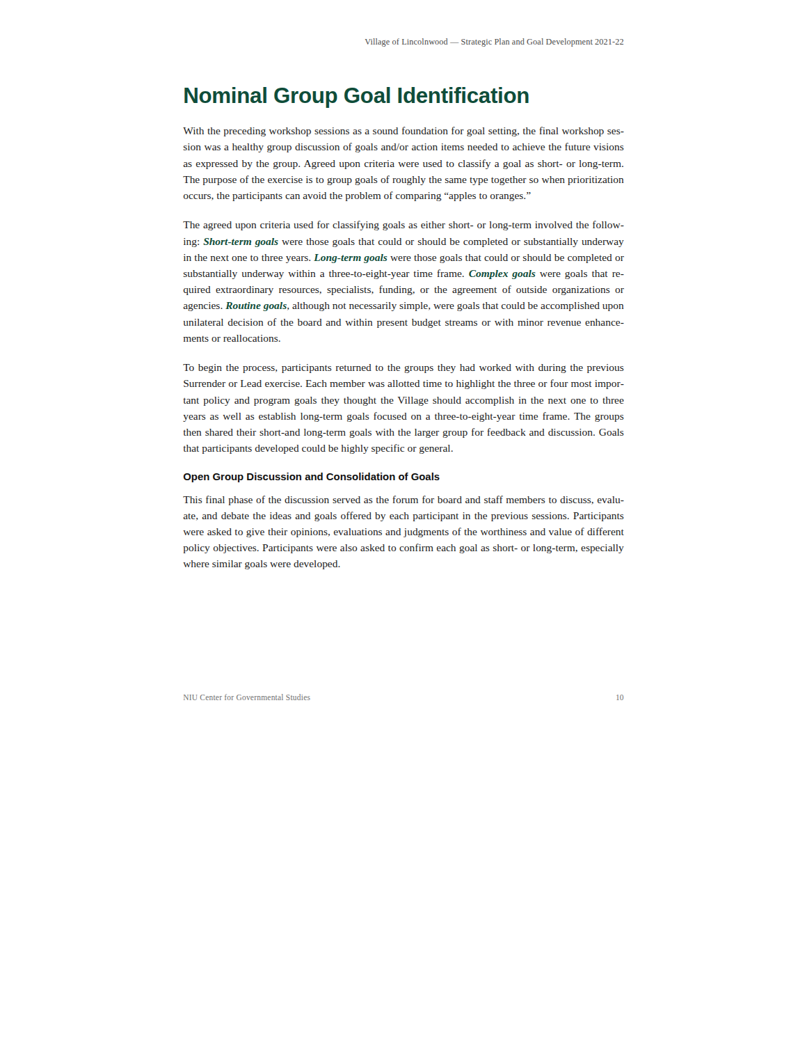Village of Lincolnwood — Strategic Plan and Goal Development 2021-22
Nominal Group Goal Identification
With the preceding workshop sessions as a sound foundation for goal setting, the final workshop session was a healthy group discussion of goals and/or action items needed to achieve the future visions as expressed by the group. Agreed upon criteria were used to classify a goal as short- or long-term. The purpose of the exercise is to group goals of roughly the same type together so when prioritization occurs, the participants can avoid the problem of comparing “apples to oranges.”
The agreed upon criteria used for classifying goals as either short- or long-term involved the following: Short-term goals were those goals that could or should be completed or substantially underway in the next one to three years. Long-term goals were those goals that could or should be completed or substantially underway within a three-to-eight-year time frame. Complex goals were goals that required extraordinary resources, specialists, funding, or the agreement of outside organizations or agencies. Routine goals, although not necessarily simple, were goals that could be accomplished upon unilateral decision of the board and within present budget streams or with minor revenue enhancements or reallocations.
To begin the process, participants returned to the groups they had worked with during the previous Surrender or Lead exercise. Each member was allotted time to highlight the three or four most important policy and program goals they thought the Village should accomplish in the next one to three years as well as establish long-term goals focused on a three-to-eight-year time frame. The groups then shared their short-and long-term goals with the larger group for feedback and discussion. Goals that participants developed could be highly specific or general.
Open Group Discussion and Consolidation of Goals
This final phase of the discussion served as the forum for board and staff members to discuss, evaluate, and debate the ideas and goals offered by each participant in the previous sessions. Participants were asked to give their opinions, evaluations and judgments of the worthiness and value of different policy objectives. Participants were also asked to confirm each goal as short- or long-term, especially where similar goals were developed.
NIU Center for Governmental Studies 10